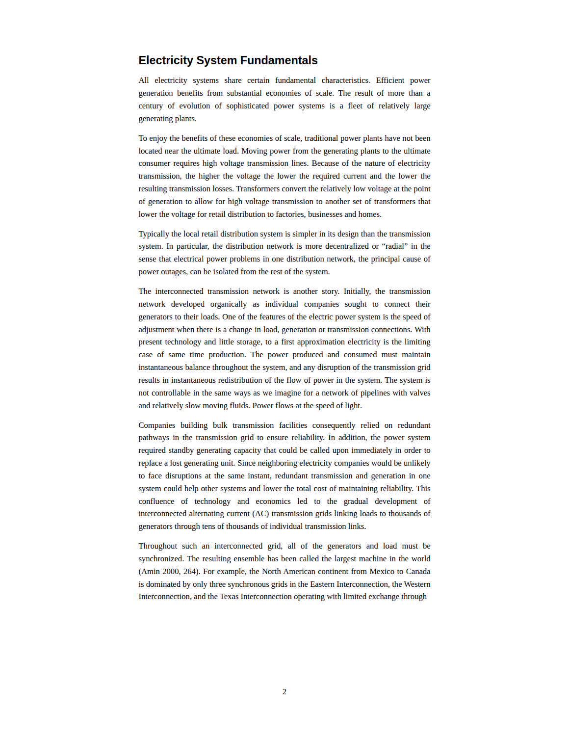Electricity System Fundamentals
All electricity systems share certain fundamental characteristics. Efficient power generation benefits from substantial economies of scale. The result of more than a century of evolution of sophisticated power systems is a fleet of relatively large generating plants.
To enjoy the benefits of these economies of scale, traditional power plants have not been located near the ultimate load. Moving power from the generating plants to the ultimate consumer requires high voltage transmission lines. Because of the nature of electricity transmission, the higher the voltage the lower the required current and the lower the resulting transmission losses. Transformers convert the relatively low voltage at the point of generation to allow for high voltage transmission to another set of transformers that lower the voltage for retail distribution to factories, businesses and homes.
Typically the local retail distribution system is simpler in its design than the transmission system. In particular, the distribution network is more decentralized or “radial” in the sense that electrical power problems in one distribution network, the principal cause of power outages, can be isolated from the rest of the system.
The interconnected transmission network is another story. Initially, the transmission network developed organically as individual companies sought to connect their generators to their loads. One of the features of the electric power system is the speed of adjustment when there is a change in load, generation or transmission connections. With present technology and little storage, to a first approximation electricity is the limiting case of same time production. The power produced and consumed must maintain instantaneous balance throughout the system, and any disruption of the transmission grid results in instantaneous redistribution of the flow of power in the system. The system is not controllable in the same ways as we imagine for a network of pipelines with valves and relatively slow moving fluids. Power flows at the speed of light.
Companies building bulk transmission facilities consequently relied on redundant pathways in the transmission grid to ensure reliability. In addition, the power system required standby generating capacity that could be called upon immediately in order to replace a lost generating unit. Since neighboring electricity companies would be unlikely to face disruptions at the same instant, redundant transmission and generation in one system could help other systems and lower the total cost of maintaining reliability. This confluence of technology and economics led to the gradual development of interconnected alternating current (AC) transmission grids linking loads to thousands of generators through tens of thousands of individual transmission links.
Throughout such an interconnected grid, all of the generators and load must be synchronized. The resulting ensemble has been called the largest machine in the world (Amin 2000, 264). For example, the North American continent from Mexico to Canada is dominated by only three synchronous grids in the Eastern Interconnection, the Western Interconnection, and the Texas Interconnection operating with limited exchange through
2